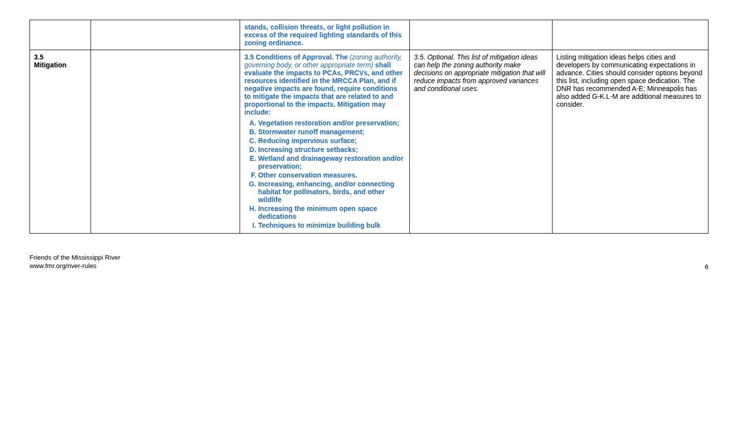| | | stands, collision threats, or light pollution in excess of the required lighting standards of this zoning ordinance. | | |
| 3.5 Mitigation | | 3.5 Conditions of Approval. The (zoning authority, governing body, or other appropriate term) shall evaluate the impacts to PCAs, PRCVs, and other resources identified in the MRCCA Plan, and if negative impacts are found, require conditions to mitigate the impacts that are related to and proportional to the impacts. Mitigation may include: Vegetation restoration and/or preservation; Stormwater runoff management; Reducing impervious surface; Increasing structure setbacks; Wetland and drainageway restoration and/or preservation; Other conservation measures. Increasing, enhancing, and/or connecting habitat for pollinators, birds, and other wildlife Increasing the minimum open space dedications Techniques to minimize building bulk | 3.5. Optional. This list of mitigation ideas can help the zoning authority make decisions on appropriate mitigation that will reduce impacts from approved variances and conditional uses. | Listing mitigation ideas helps cities and developers by communicating expectations in advance. Cities should consider options beyond this list, including open space dedication. The DNR has recommended A-E; Minneapolis has also added G-K.L-M are additional measures to consider. |
Friends of the Mississippi River
www.fmr.org/river-rules
6